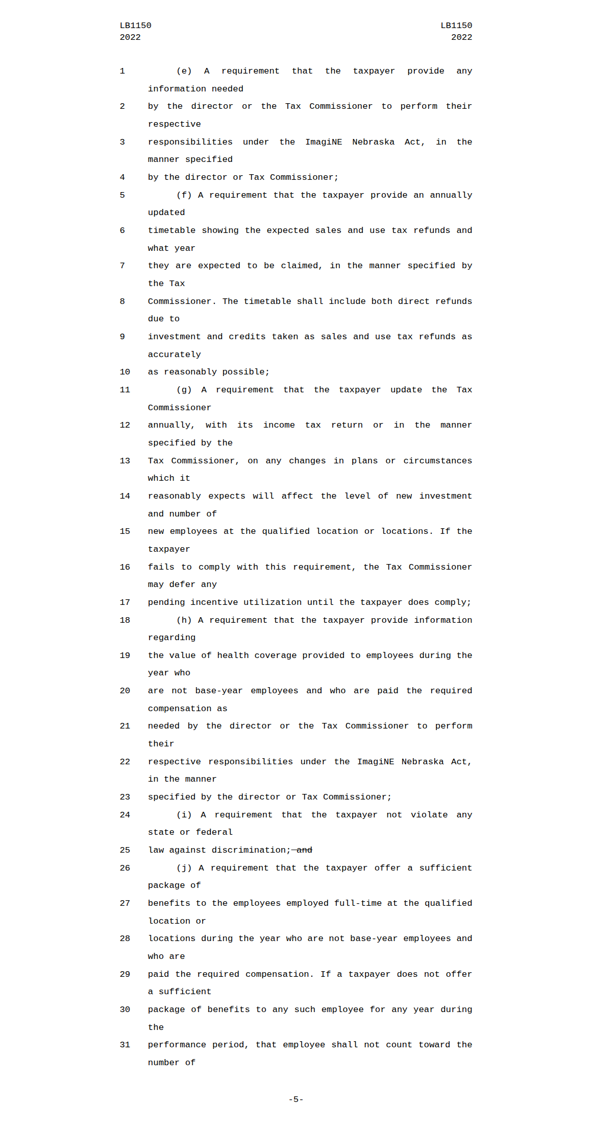LB1150
2022
LB1150
2022
(e) A requirement that the taxpayer provide any information needed
by the director or the Tax Commissioner to perform their respective
responsibilities under the ImagiNE Nebraska Act, in the manner specified
by the director or Tax Commissioner;
(f) A requirement that the taxpayer provide an annually updated
timetable showing the expected sales and use tax refunds and what year
they are expected to be claimed, in the manner specified by the Tax
Commissioner. The timetable shall include both direct refunds due to
investment and credits taken as sales and use tax refunds as accurately
as reasonably possible;
(g) A requirement that the taxpayer update the Tax Commissioner
annually, with its income tax return or in the manner specified by the
Tax Commissioner, on any changes in plans or circumstances which it
reasonably expects will affect the level of new investment and number of
new employees at the qualified location or locations. If the taxpayer
fails to comply with this requirement, the Tax Commissioner may defer any
pending incentive utilization until the taxpayer does comply;
(h) A requirement that the taxpayer provide information regarding
the value of health coverage provided to employees during the year who
are not base-year employees and who are paid the required compensation as
needed by the director or the Tax Commissioner to perform their
respective responsibilities under the ImagiNE Nebraska Act, in the manner
specified by the director or Tax Commissioner;
(i) A requirement that the taxpayer not violate any state or federal
law against discrimination; and
(j) A requirement that the taxpayer offer a sufficient package of
benefits to the employees employed full-time at the qualified location or
locations during the year who are not base-year employees and who are
paid the required compensation. If a taxpayer does not offer a sufficient
package of benefits to any such employee for any year during the
performance period, that employee shall not count toward the number of
-5-